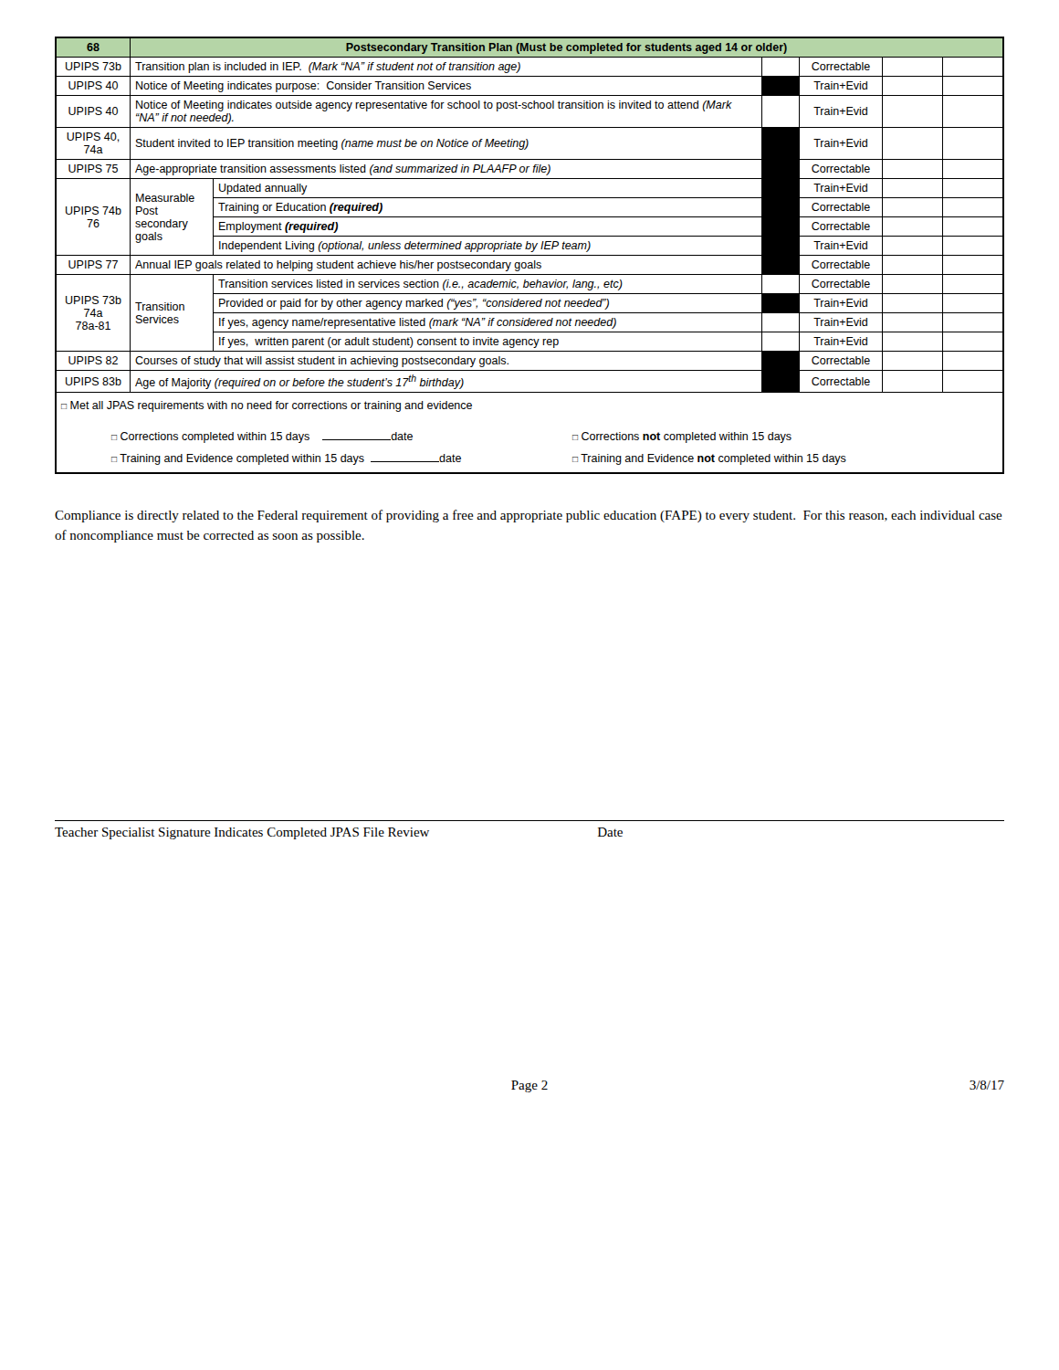| 68 | Postsecondary Transition Plan (Must be completed for students aged 14 or older) |
| UPIPS 73b | Transition plan is included in IEP. (Mark “NA” if student not of transition age) | | Correctable | | |
| UPIPS 40 | Notice of Meeting indicates purpose: Consider Transition Services | | Train+Evid | | |
| UPIPS 40 | Notice of Meeting indicates outside agency representative for school to post-school transition is invited to attend (Mark “NA” if not needed). | | Train+Evid | | |
| UPIPS 40, 74a | Student invited to IEP transition meeting (name must be on Notice of Meeting) | | Train+Evid | | |
| UPIPS 75 | Age-appropriate transition assessments listed (and summarized in PLAAFP or file) | | Correctable | | |
| UPIPS 74b 76 | Measurable Post secondary goals | Updated annually | | Train+Evid | | |
| Training or Education (required) | Correctable | | |
| Employment (required) | Correctable | | |
| Independent Living (optional, unless determined appropriate by IEP team) | Train+Evid | | |
| UPIPS 77 | Annual IEP goals related to helping student achieve his/her postsecondary goals | | Correctable | | |
| UPIPS 73b 74a 78a-81 | Transition Services | Transition services listed in services section (i.e., academic, behavior, lang., etc) | | Correctable | | |
| Provided or paid for by other agency marked (“yes”, “considered not needed”) | | Train+Evid | | |
| If yes, agency name/representative listed (mark “NA” if considered not needed) | | Train+Evid | | |
| If yes, written parent (or adult student) consent to invite agency rep | | Train+Evid | | |
| UPIPS 82 | Courses of study that will assist student in achieving postsecondary goals. | | Correctable | | |
| UPIPS 83b | Age of Majority (required on or before the student’s 17 th birthday) | | Correctable | | |
| □ Met all JPAS requirements with no need for corrections or training and evidence □ Corrections completed within 15 days date □ Corrections not completed within 15 days □ Training and Evidence completed within 15 days date □ Training and Evidence not completed within 15 days |
Compliance is directly related to the Federal requirement of providing a free and appropriate public education (FAPE) to every student. For this reason, each individual case of noncompliance must be corrected as soon as possible.
Teacher Specialist Signature Indicates Completed JPAS File Review Date
Page 2 3/8/17